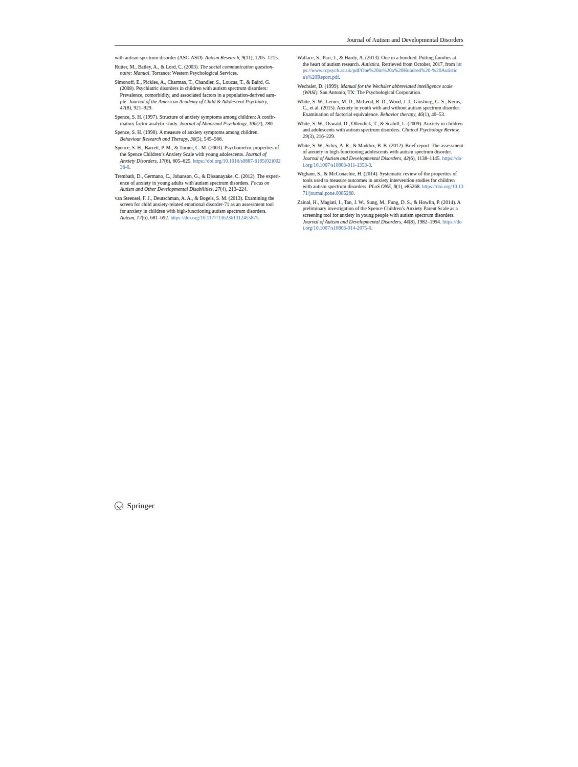Journal of Autism and Developmental Disorders
with autism spectrum disorder (ASC-ASD). Autism Research, 9(11), 1205–1215.
Rutter, M., Bailey, A., & Lord, C. (2003). The social communication questionnaire: Manual. Torrance: Western Psychological Services.
Simonoff, E., Pickles, A., Charman, T., Chandler, S., Loucas, T., & Baird, G. (2008). Psychiatric disorders in children with autism spectrum disorders: Prevalence, comorbidity, and associated factors in a population-derived sample. Journal of the American Academy of Child & Adolescent Psychiatry, 47(8), 921–929.
Spence, S. H. (1997). Structure of anxiety symptoms among children: A confirmatory factor-analytic study. Journal of Abnormal Psychology, 106(2), 280.
Spence, S. H. (1998). A measure of anxiety symptoms among children. Behaviour Research and Therapy, 36(5), 545–566.
Spence, S. H., Barrett, P. M., & Turner, C. M. (2003). Psychometric properties of the Spence Children’s Anxiety Scale with young adolescents. Journal of Anxiety Disorders, 17(6), 605–625. https://doi.org/10.1016/s0887-6185(02)00236-0.
Trembath, D., Germano, C., Johanson, G., & Dissanayake, C. (2012). The experience of anxiety in young adults with autism spectrum disorders. Focus on Autism and Other Developmental Disabilities, 27(4), 213–224.
van Steensel, F. J., Deutschman, A. A., & Bogels, S. M. (2013). Examining the screen for child anxiety-related emotional disorder-71 as an assessment tool for anxiety in children with high-functioning autism spectrum disorders. Autism, 17(6), 681–692. https://doi.org/10.1177/1362361312455875.
Wallace, S., Parr, J., & Hardy, A. (2013). One in a hundred: Putting families at the heart of autism research. Autistica. Retrieved from October, 2017, from https://www.rcpsych.ac.uk/pdf/One%20in%20a%20Hundred%20-%20Autistica's%20Report.pdf.
Wechsler, D. (1999). Manual for the Wechsler abbreviated intelligence scale (WASI). San Antonio, TX: The Psychological Corporation.
White, S. W., Lerner, M. D., McLeod, B. D., Wood, J. J., Ginsburg, G. S., Kerns, C., et al. (2015). Anxiety in youth with and without autism spectrum disorder: Examination of factorial equivalence. Behavior therapy, 46(1), 40–53.
White, S. W., Oswald, D., Ollendick, T., & Scahill, L. (2009). Anxiety in children and adolescents with autism spectrum disorders. Clinical Psychology Review, 29(3), 216–229.
White, S. W., Schry, A. R., & Maddox, B. B. (2012). Brief report: The assessment of anxiety in high-functioning adolescents with autism spectrum disorder. Journal of Autism and Developmental Disorders, 42(6), 1138–1145. https://doi.org/10.1007/s10803-011-1353-3.
Wigham, S., & McConachie, H. (2014). Systematic review of the properties of tools used to measure outcomes in anxiety intervention studies for children with autism spectrum disorders. PLoS ONE, 9(1), e85268. https://doi.org/10.1371/journal.pone.0085268.
Zainal, H., Magiati, I., Tan, J. W., Sung, M., Fung, D. S., & Howlin, P. (2014). A preliminary investigation of the Spence Children’s Anxiety Parent Scale as a screening tool for anxiety in young people with autism spectrum disorders. Journal of Autism and Developmental Disorders, 44(8), 1982–1994. https://doi.org/10.1007/s10803-014-2075-0.
Springer